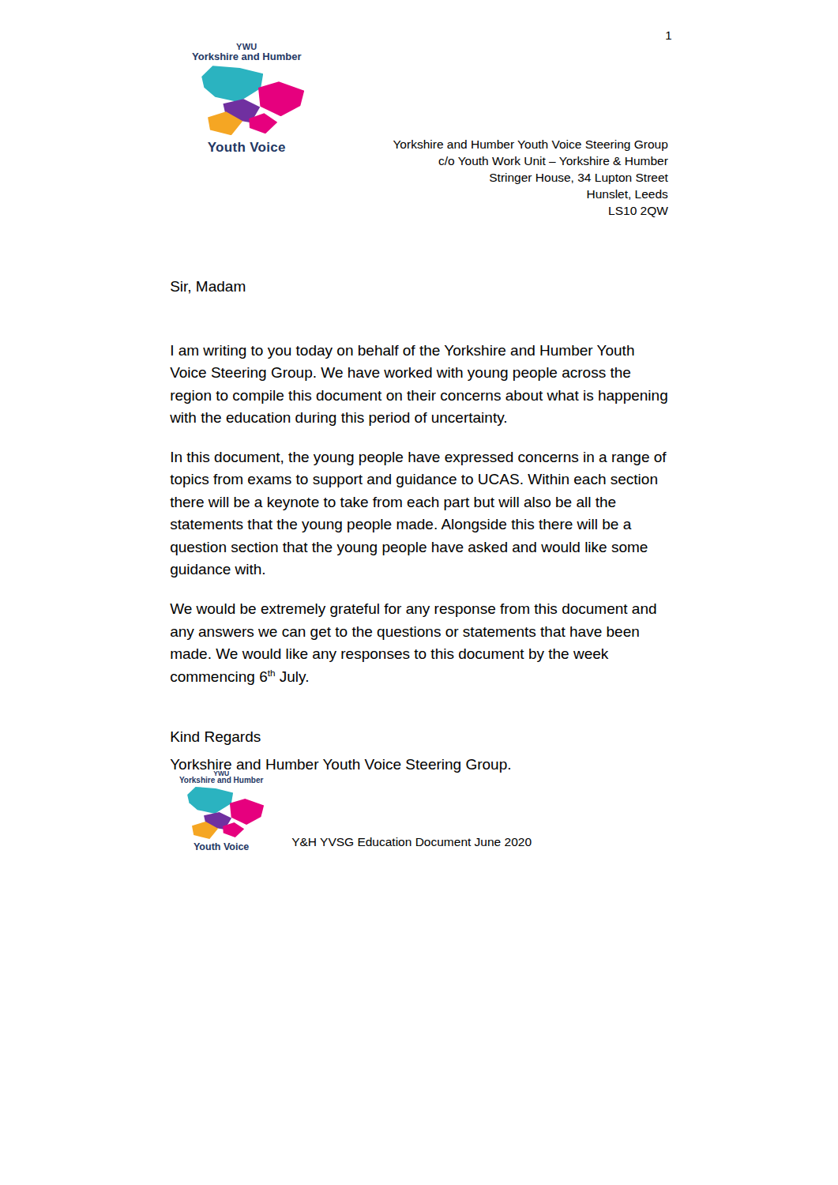1
YWU
Yorkshire and Humber
Youth Voice
Yorkshire and Humber Youth Voice Steering Group
c/o Youth Work Unit – Yorkshire & Humber
Stringer House, 34 Lupton Street
Hunslet, Leeds
LS10 2QW
Sir, Madam
I am writing to you today on behalf of the Yorkshire and Humber Youth Voice Steering Group. We have worked with young people across the region to compile this document on their concerns about what is happening with the education during this period of uncertainty.
In this document, the young people have expressed concerns in a range of topics from exams to support and guidance to UCAS. Within each section there will be a keynote to take from each part but will also be all the statements that the young people made. Alongside this there will be a question section that the young people have asked and would like some guidance with.
We would be extremely grateful for any response from this document and any answers we can get to the questions or statements that have been made. We would like any responses to this document by the week commencing 6th July.
Kind Regards
Yorkshire and Humber Youth Voice Steering Group.
YWU
Yorkshire and Humber
Youth Voice
Y&H YVSG Education Document June 2020